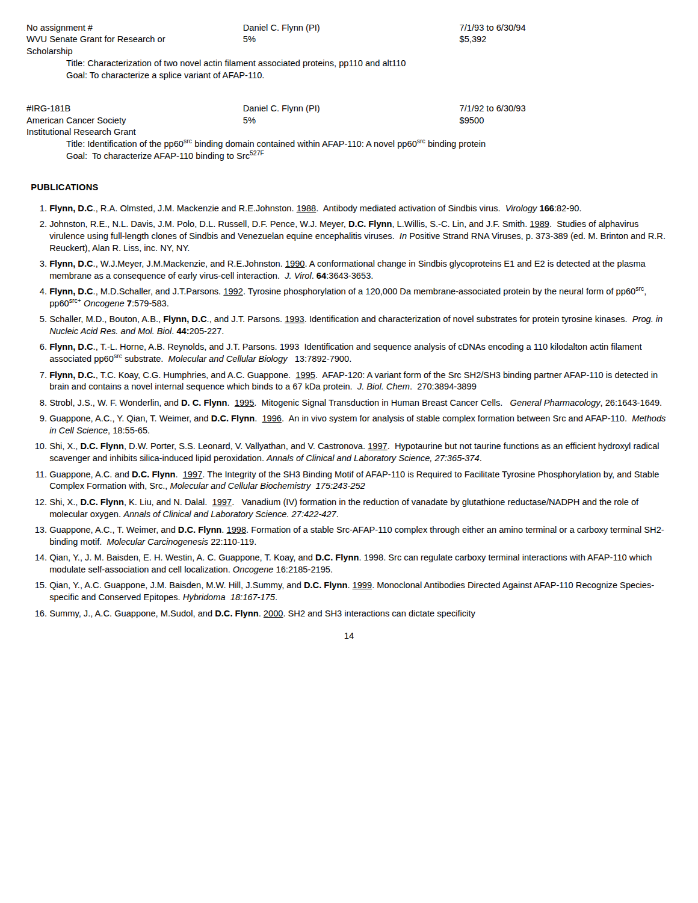No assignment #
Daniel C. Flynn (PI)
7/1/93 to 6/30/94
WVU Senate Grant for Research or
5%
$5,392
Scholarship
Title: Characterization of two novel actin filament associated proteins, pp110 and alt110
Goal: To characterize a splice variant of AFAP-110.
#IRG-181B
Daniel C. Flynn (PI)
7/1/92 to 6/30/93
American Cancer Society
5%
$9500
Institutional Research Grant
Title: Identification of the pp60src binding domain contained within AFAP-110: A novel pp60src binding protein
Goal: To characterize AFAP-110 binding to Src527F
PUBLICATIONS
Flynn, D.C., R.A. Olmsted, J.M. Mackenzie and R.E.Johnston. 1988. Antibody mediated activation of Sindbis virus. Virology 166:82-90.
Johnston, R.E., N.L. Davis, J.M. Polo, D.L. Russell, D.F. Pence, W.J. Meyer, D.C. Flynn, L.Willis, S.-C. Lin, and J.F. Smith. 1989. Studies of alphavirus virulence using full-length clones of Sindbis and Venezuelan equine encephalitis viruses. In Positive Strand RNA Viruses, p. 373-389 (ed. M. Brinton and R.R. Reuckert), Alan R. Liss, inc. NY, NY.
Flynn, D.C., W.J.Meyer, J.M.Mackenzie, and R.E.Johnston. 1990. A conformational change in Sindbis glycoproteins E1 and E2 is detected at the plasma membrane as a consequence of early virus-cell interaction. J. Virol. 64:3643-3653.
Flynn, D.C., M.D.Schaller, and J.T.Parsons. 1992. Tyrosine phosphorylation of a 120,000 Da membrane-associated protein by the neural form of pp60src, pp60src+ Oncogene 7:579-583.
Schaller, M.D., Bouton, A.B., Flynn, D.C., and J.T. Parsons. 1993. Identification and characterization of novel substrates for protein tyrosine kinases. Prog. in Nucleic Acid Res. and Mol. Biol. 44: 205-227.
Flynn, D.C., T.-L. Horne, A.B. Reynolds, and J.T. Parsons. 1993 Identification and sequence analysis of cDNAs encoding a 110 kilodalton actin filament associated pp60src substrate. Molecular and Cellular Biology 13:7892-7900.
Flynn, D.C., T.C. Koay, C.G. Humphries, and A.C. Guappone. 1995. AFAP-120: A variant form of the Src SH2/SH3 binding partner AFAP-110 is detected in brain and contains a novel internal sequence which binds to a 67 kDa protein. J. Biol. Chem. 270:3894-3899
Strobl, J.S., W. F. Wonderlin, and D. C. Flynn. 1995. Mitogenic Signal Transduction in Human Breast Cancer Cells. General Pharmacology, 26:1643-1649.
Guappone, A.C., Y. Qian, T. Weimer, and D.C. Flynn. 1996. An in vivo system for analysis of stable complex formation between Src and AFAP-110. Methods in Cell Science, 18:55-65.
Shi, X., D.C. Flynn, D.W. Porter, S.S. Leonard, V. Vallyathan, and V. Castronova. 1997. Hypotaurine but not taurine functions as an efficient hydroxyl radical scavenger and inhibits silica-induced lipid peroxidation. Annals of Clinical and Laboratory Science, 27:365-374.
Guappone, A.C. and D.C. Flynn. 1997. The Integrity of the SH3 Binding Motif of AFAP-110 is Required to Facilitate Tyrosine Phosphorylation by, and Stable Complex Formation with, Src., Molecular and Cellular Biochemistry 175:243-252
Shi, X., D.C. Flynn, K. Liu, and N. Dalal. 1997. Vanadium (IV) formation in the reduction of vanadate by glutathione reductase/NADPH and the role of molecular oxygen. Annals of Clinical and Laboratory Science. 27:422-427.
Guappone, A.C., T. Weimer, and D.C. Flynn. 1998. Formation of a stable Src-AFAP-110 complex through either an amino terminal or a carboxy terminal SH2-binding motif. Molecular Carcinogenesis 22:110-119.
Qian, Y., J. M. Baisden, E. H. Westin, A. C. Guappone, T. Koay, and D.C. Flynn. 1998. Src can regulate carboxy terminal interactions with AFAP-110 which modulate self-association and cell localization. Oncogene 16:2185-2195.
Qian, Y., A.C. Guappone, J.M. Baisden, M.W. Hill, J.Summy, and D.C. Flynn. 1999. Monoclonal Antibodies Directed Against AFAP-110 Recognize Species-specific and Conserved Epitopes. Hybridoma 18:167-175.
Summy, J., A.C. Guappone, M.Sudol, and D.C. Flynn. 2000. SH2 and SH3 interactions can dictate specificity
14